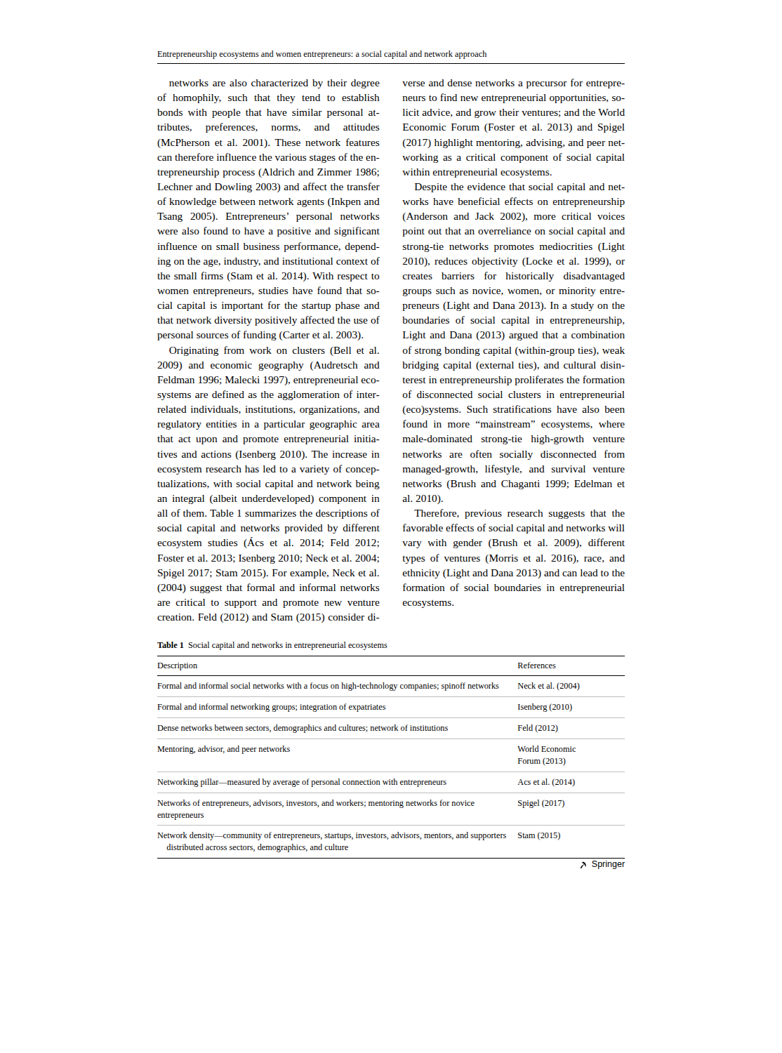Entrepreneurship ecosystems and women entrepreneurs: a social capital and network approach
networks are also characterized by their degree of homophily, such that they tend to establish bonds with people that have similar personal attributes, preferences, norms, and attitudes (McPherson et al. 2001). These network features can therefore influence the various stages of the entrepreneurship process (Aldrich and Zimmer 1986; Lechner and Dowling 2003) and affect the transfer of knowledge between network agents (Inkpen and Tsang 2005). Entrepreneurs’ personal networks were also found to have a positive and significant influence on small business performance, depending on the age, industry, and institutional context of the small firms (Stam et al. 2014). With respect to women entrepreneurs, studies have found that social capital is important for the startup phase and that network diversity positively affected the use of personal sources of funding (Carter et al. 2003).
Originating from work on clusters (Bell et al. 2009) and economic geography (Audretsch and Feldman 1996; Malecki 1997), entrepreneurial ecosystems are defined as the agglomeration of interrelated individuals, institutions, organizations, and regulatory entities in a particular geographic area that act upon and promote entrepreneurial initiatives and actions (Isenberg 2010). The increase in ecosystem research has led to a variety of conceptualizations, with social capital and network being an integral (albeit underdeveloped) component in all of them. Table 1 summarizes the descriptions of social capital and networks provided by different ecosystem studies (Ács et al. 2014; Feld 2012; Foster et al. 2013; Isenberg 2010; Neck et al. 2004; Spigel 2017; Stam 2015). For example, Neck et al. (2004) suggest that formal and informal networks are critical to support and promote new venture creation. Feld (2012) and Stam (2015) consider diverse and dense networks a precursor for entrepreneurs to find new entrepreneurial opportunities, solicit advice, and grow their ventures; and the World Economic Forum (Foster et al. 2013) and Spigel (2017) highlight mentoring, advising, and peer networking as a critical component of social capital within entrepreneurial ecosystems.
Despite the evidence that social capital and networks have beneficial effects on entrepreneurship (Anderson and Jack 2002), more critical voices point out that an overreliance on social capital and strong-tie networks promotes mediocrities (Light 2010), reduces objectivity (Locke et al. 1999), or creates barriers for historically disadvantaged groups such as novice, women, or minority entrepreneurs (Light and Dana 2013). In a study on the boundaries of social capital in entrepreneurship, Light and Dana (2013) argued that a combination of strong bonding capital (within-group ties), weak bridging capital (external ties), and cultural disinterest in entrepreneurship proliferates the formation of disconnected social clusters in entrepreneurial (eco)systems. Such stratifications have also been found in more “mainstream” ecosystems, where male-dominated strong-tie high-growth venture networks are often socially disconnected from managed-growth, lifestyle, and survival venture networks (Brush and Chaganti 1999; Edelman et al. 2010).
Therefore, previous research suggests that the favorable effects of social capital and networks will vary with gender (Brush et al. 2009), different types of ventures (Morris et al. 2016), race, and ethnicity (Light and Dana 2013) and can lead to the formation of social boundaries in entrepreneurial ecosystems.
Table 1 Social capital and networks in entrepreneurial ecosystems
| Description | References |
| --- | --- |
| Formal and informal social networks with a focus on high-technology companies; spinoff networks | Neck et al. ( 2004 ) |
| Formal and informal networking groups; integration of expatriates | Isenberg ( 2010 ) |
| Dense networks between sectors, demographics and cultures; network of institutions | Feld ( 2012 ) |
| Mentoring, advisor, and peer networks | World Economic Forum ( 2013 ) |
| Networking pillar—measured by average of personal connection with entrepreneurs | Acs et al. ( 2014 ) |
| Networks of entrepreneurs, advisors, investors, and workers; mentoring networks for novice entrepreneurs | Spigel ( 2017 ) |
| Network density—community of entrepreneurs, startups, investors, advisors, mentors, and supporters distributed across sectors, demographics, and culture | Stam ( 2015 ) |
Springer